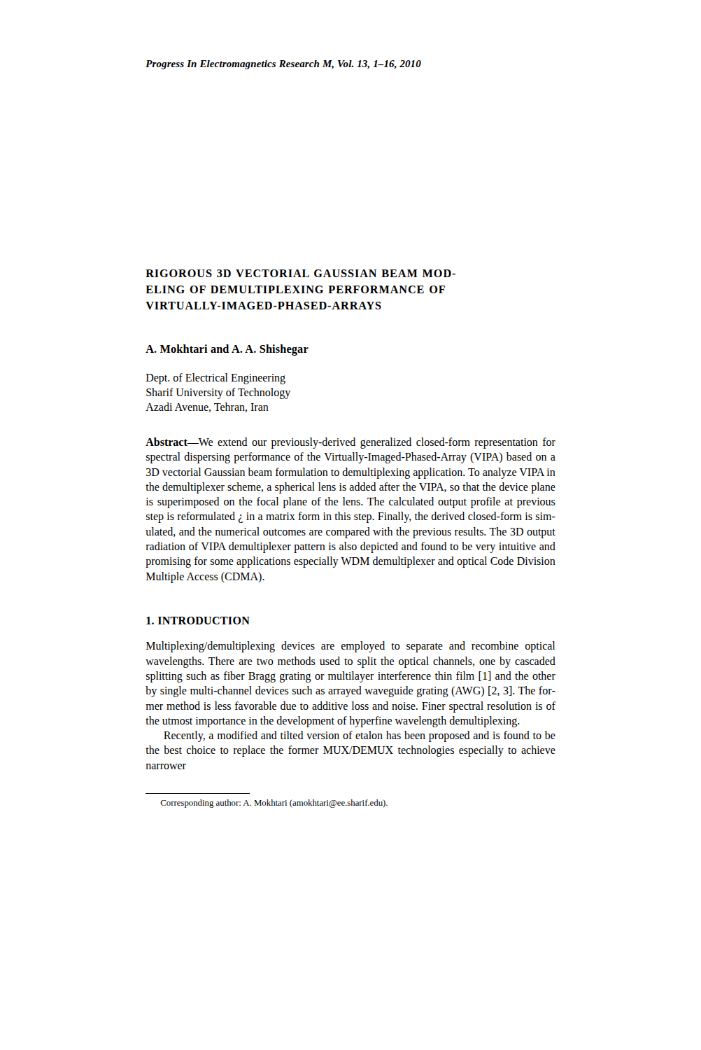Progress In Electromagnetics Research M, Vol. 13, 1–16, 2010
Rigorous 3D Vectorial Gaussian Beam Mod-
eling of Demultiplexing Performance of
Virtually-Imaged-Phased-Arrays
A. Mokhtari and A. A. Shishegar
Dept. of Electrical Engineering
Sharif University of Technology
Azadi Avenue, Tehran, Iran
Abstract—We extend our previously-derived generalized closed-form representation for spectral dispersing performance of the Virtually-Imaged-Phased-Array (VIPA) based on a 3D vectorial Gaussian beam formulation to demultiplexing application. To analyze VIPA in the demultiplexer scheme, a spherical lens is added after the VIPA, so that the device plane is superimposed on the focal plane of the lens. The calculated output profile at previous step is reformulated ¿ in a matrix form in this step. Finally, the derived closed-form is simulated, and the numerical outcomes are compared with the previous results. The 3D output radiation of VIPA demultiplexer pattern is also depicted and found to be very intuitive and promising for some applications especially WDM demultiplexer and optical Code Division Multiple Access (CDMA).
1. INTRODUCTION
Multiplexing/demultiplexing devices are employed to separate and recombine optical wavelengths. There are two methods used to split the optical channels, one by cascaded splitting such as fiber Bragg grating or multilayer interference thin film [1] and the other by single multi-channel devices such as arrayed waveguide grating (AWG) [2, 3]. The former method is less favorable due to additive loss and noise. Finer spectral resolution is of the utmost importance in the development of hyperfine wavelength demultiplexing.
Recently, a modified and tilted version of etalon has been proposed and is found to be the best choice to replace the former MUX/DEMUX technologies especially to achieve narrower
Corresponding author: A. Mokhtari (amokhtari@ee.sharif.edu).